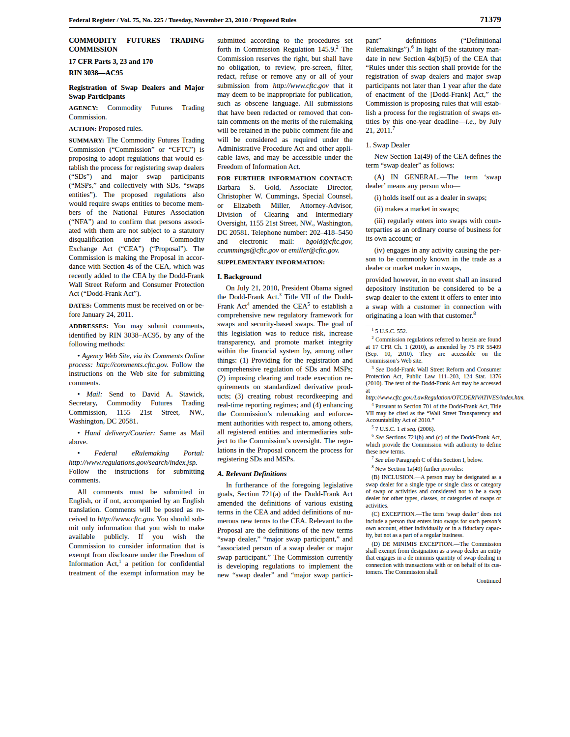Federal Register / Vol. 75, No. 225 / Tuesday, November 23, 2010 / Proposed Rules
71379
Commodity Futures Trading Commission
17 CFR Parts 3, 23 and 170
RIN 3038—AC95
Registration of Swap Dealers and Major Swap Participants
Agency: Commodity Futures Trading Commission.
Action: Proposed rules.
Summary: The Commodity Futures Trading Commission (“Commission” or “CFTC”) is proposing to adopt regulations that would establish the process for registering swap dealers (“SDs”) and major swap participants (“MSPs,” and collectively with SDs, “swaps entities”). The proposed regulations also would require swaps entities to become members of the National Futures Association (“NFA”) and to confirm that persons associated with them are not subject to a statutory disqualification under the Commodity Exchange Act (“CEA”) (“Proposal”). The Commission is making the Proposal in accordance with Section 4s of the CEA, which was recently added to the CEA by the Dodd-Frank Wall Street Reform and Consumer Protection Act (“Dodd-Frank Act”).
Dates: Comments must be received on or before January 24, 2011.
Addresses: You may submit comments, identified by RIN 3038–AC95, by any of the following methods:
• Agency Web Site, via its Comments Online process: http://comments.cftc.gov. Follow the instructions on the Web site for submitting comments.
• Mail: Send to David A. Stawick, Secretary, Commodity Futures Trading Commission, 1155 21st Street, NW., Washington, DC 20581.
• Hand delivery/Courier: Same as Mail above.
• Federal eRulemaking Portal: http://www.regulations.gov/search/index.jsp. Follow the instructions for submitting comments.
All comments must be submitted in English, or if not, accompanied by an English translation. Comments will be posted as received to http://www.cftc.gov. You should submit only information that you wish to make available publicly. If you wish the Commission to consider information that is exempt from disclosure under the Freedom of Information Act,1 a petition for confidential treatment of the exempt information may be submitted according to the procedures set forth in Commission Regulation 145.9.2 The Commission reserves the right, but shall have no obligation, to review, pre-screen, filter, redact, refuse or remove any or all of your submission from http://www.cftc.gov that it may deem to be inappropriate for publication, such as obscene language. All submissions that have been redacted or removed that contain comments on the merits of the rulemaking will be retained in the public comment file and will be considered as required under the Administrative Procedure Act and other applicable laws, and may be accessible under the Freedom of Information Act.
For Further Information Contact: Barbara S. Gold, Associate Director, Christopher W. Cummings, Special Counsel, or Elizabeth Miller, Attorney-Advisor, Division of Clearing and Intermediary Oversight, 1155 21st Street, NW., Washington, DC 20581. Telephone number: 202–418–5450 and electronic mail: bgold@cftc.gov, ccummings@cftc.gov or emiller@cftc.gov.
Supplementary Information:
I. Background
On July 21, 2010, President Obama signed the Dodd-Frank Act.3 Title VII of the Dodd-Frank Act4 amended the CEA5 to establish a comprehensive new regulatory framework for swaps and security-based swaps. The goal of this legislation was to reduce risk, increase transparency, and promote market integrity within the financial system by, among other things: (1) Providing for the registration and comprehensive regulation of SDs and MSPs; (2) imposing clearing and trade execution requirements on standardized derivative products; (3) creating robust recordkeeping and real-time reporting regimes; and (4) enhancing the Commission’s rulemaking and enforcement authorities with respect to, among others, all registered entities and intermediaries subject to the Commission’s oversight. The regulations in the Proposal concern the process for registering SDs and MSPs.
A. Relevant Definitions
In furtherance of the foregoing legislative goals, Section 721(a) of the Dodd-Frank Act amended the definitions of various existing terms in the CEA and added definitions of numerous new terms to the CEA. Relevant to the Proposal are the definitions of the new terms “swap dealer,” “major swap participant,” and “associated person of a swap dealer or major swap participant.” The Commission currently is developing regulations to implement the new “swap dealer” and “major swap participant” definitions (“Definitional Rulemakings”).6 In light of the statutory mandate in new Section 4s(b)(5) of the CEA that “Rules under this section shall provide for the registration of swap dealers and major swap participants not later than 1 year after the date of enactment of the [Dodd-Frank] Act,” the Commission is proposing rules that will establish a process for the registration of swaps entities by this one-year deadline—i.e., by July 21, 2011.7
1. Swap Dealer
New Section 1a(49) of the CEA defines the term “swap dealer” as follows:
(A) IN GENERAL.—The term ‘swap dealer’ means any person who—
(i) holds itself out as a dealer in swaps;
(ii) makes a market in swaps;
(iii) regularly enters into swaps with counterparties as an ordinary course of business for its own account; or
(iv) engages in any activity causing the person to be commonly known in the trade as a dealer or market maker in swaps,
provided however, in no event shall an insured depository institution be considered to be a swap dealer to the extent it offers to enter into a swap with a customer in connection with originating a loan with that customer.8
1 5 U.S.C. 552.
2 Commission regulations referred to herein are found at 17 CFR Ch. 1 (2010), as amended by 75 FR 55409 (Sep. 10, 2010). They are accessible on the Commission’s Web site.
3 See Dodd-Frank Wall Street Reform and Consumer Protection Act, Public Law 111–203, 124 Stat. 1376 (2010). The text of the Dodd-Frank Act may be accessed at http://www.cftc.gov./LawRegulation/OTCDERIVATIVES/index.htm.
4 Pursuant to Section 701 of the Dodd-Frank Act, Title VII may be cited as the “Wall Street Transparency and Accountability Act of 2010.”
5 7 U.S.C. 1 et seq. (2006).
6 See Sections 721(b) and (c) of the Dodd-Frank Act, which provide the Commission with authority to define these new terms.
7 See also Paragraph C of this Section I, below.
8 New Section 1a(49) further provides:
(B) INCLUSION.—A person may be designated as a swap dealer for a single type or single class or category of swap or activities and considered not to be a swap dealer for other types, classes, or categories of swaps or activities.
(C) EXCEPTION.—The term ‘swap dealer’ does not include a person that enters into swaps for such person’s own account, either individually or in a fiduciary capacity, but not as a part of a regular business.
(D) DE MINIMIS EXCEPTION.—The Commission shall exempt from designation as a swap dealer an entity that engages in a de minimis quantity of swap dealing in connection with transactions with or on behalf of its customers. The Commission shall
Continued